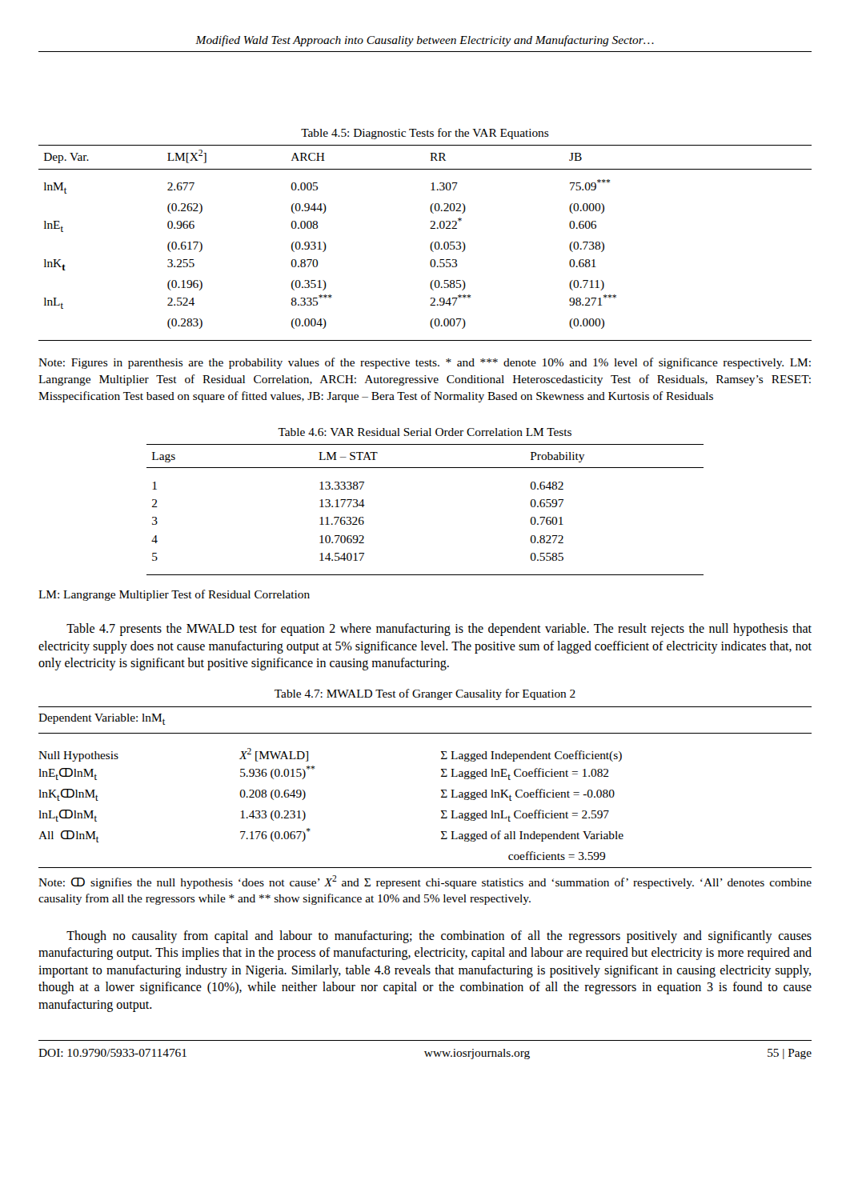Modified Wald Test Approach into Causality between Electricity and Manufacturing Sector…
Table 4.5: Diagnostic Tests for the VAR Equations
| Dep. Var. | LM[X 2 ] | ARCH | RR | JB | |
| --- | --- | --- | --- | --- | --- |
| lnM t | 2.677 | 0.005 | 1.307 | 75.09 *** | |
| | (0.262) | (0.944) | (0.202) | (0.000) | |
| lnE t | 0.966 | 0.008 | 2.022 * | 0.606 | |
| | (0.617) | (0.931) | (0.053) | (0.738) | |
| lnK t | 3.255 | 0.870 | 0.553 | 0.681 | |
| | (0.196) | (0.351) | (0.585) | (0.711) | |
| lnL t | 2.524 | 8.335 *** | 2.947 *** | 98.271 *** | |
| | (0.283) | (0.004) | (0.007) | (0.000) | |
Note: Figures in parenthesis are the probability values of the respective tests. * and *** denote 10% and 1% level of significance respectively. LM: Langrange Multiplier Test of Residual Correlation, ARCH: Autoregressive Conditional Heteroscedasticity Test of Residuals, Ramsey’s RESET: Misspecification Test based on square of fitted values, JB: Jarque – Bera Test of Normality Based on Skewness and Kurtosis of Residuals
Table 4.6: VAR Residual Serial Order Correlation LM Tests
| Lags | LM – STAT | Probability |
| --- | --- | --- |
| 1 | 13.33387 | 0.6482 |
| 2 | 13.17734 | 0.6597 |
| 3 | 11.76326 | 0.7601 |
| 4 | 10.70692 | 0.8272 |
| 5 | 14.54017 | 0.5585 |
LM: Langrange Multiplier Test of Residual Correlation
Table 4.7 presents the MWALD test for equation 2 where manufacturing is the dependent variable. The result rejects the null hypothesis that electricity supply does not cause manufacturing output at 5% significance level. The positive sum of lagged coefficient of electricity indicates that, not only electricity is significant but positive significance in causing manufacturing.
Table 4.7: MWALD Test of Granger Causality for Equation 2
Dependent Variable: lnMt
| Null Hypothesis | X 2 [MWALD] | Σ Lagged Independent Coefficient(s) |
| lnE t ↀlnM t | 5.936 (0.015) ** | Σ Lagged lnE t Coefficient = 1.082 |
| lnK t ↀlnM t | 0.208 (0.649) | Σ Lagged lnK t Coefficient = -0.080 |
| lnL t ↀlnM t | 1.433 (0.231) | Σ Lagged lnL t Coefficient = 2.597 |
| All ↀlnM t | 7.176 (0.067) * | Σ Lagged of all Independent Variable |
| | | coefficients = 3.599 |
Note: ↀ signifies the null hypothesis ‘does not cause’ X2 and Σ represent chi-square statistics and ‘summation of’ respectively. ‘All’ denotes combine causality from all the regressors while * and ** show significance at 10% and 5% level respectively.
Though no causality from capital and labour to manufacturing; the combination of all the regressors positively and significantly causes manufacturing output. This implies that in the process of manufacturing, electricity, capital and labour are required but electricity is more required and important to manufacturing industry in Nigeria. Similarly, table 4.8 reveals that manufacturing is positively significant in causing electricity supply, though at a lower significance (10%), while neither labour nor capital or the combination of all the regressors in equation 3 is found to cause manufacturing output.
DOI: 10.9790/5933-07114761 www.iosrjournals.org 55 | Page